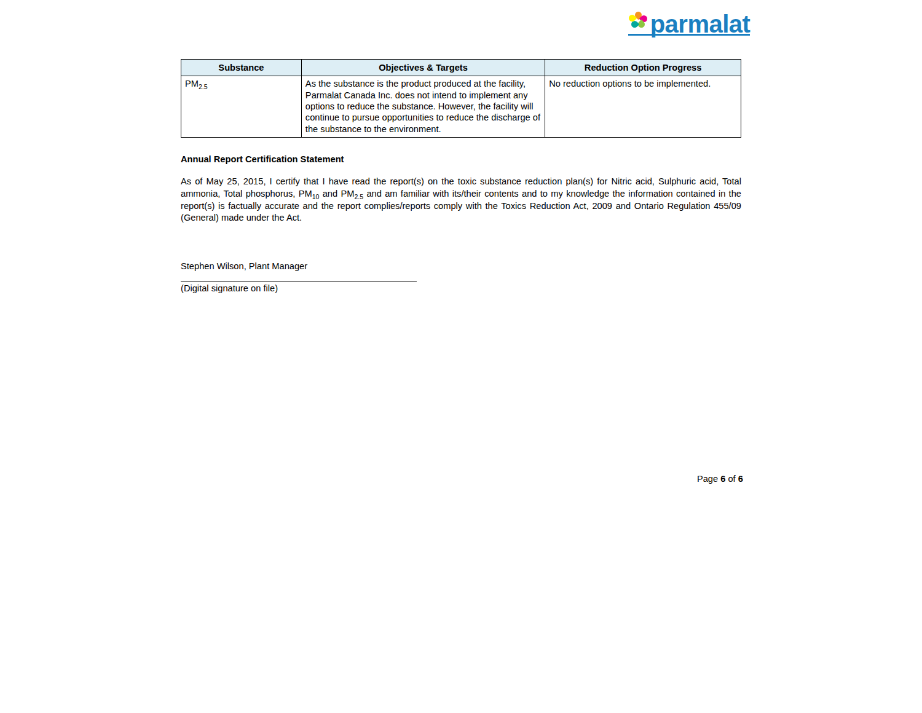parmalat
| Substance | Objectives & Targets | Reduction Option Progress |
| --- | --- | --- |
| PM 2.5 | As the substance is the product produced at the facility, Parmalat Canada Inc. does not intend to implement any options to reduce the substance. However, the facility will continue to pursue opportunities to reduce the discharge of the substance to the environment. | No reduction options to be implemented. |
Annual Report Certification Statement
As of May 25, 2015, I certify that I have read the report(s) on the toxic substance reduction plan(s) for Nitric acid, Sulphuric acid, Total ammonia, Total phosphorus, PM10 and PM2.5 and am familiar with its/their contents and to my knowledge the information contained in the report(s) is factually accurate and the report complies/reports comply with the Toxics Reduction Act, 2009 and Ontario Regulation 455/09 (General) made under the Act.
Stephen Wilson, Plant Manager
(Digital signature on file)
Page 6 of 6